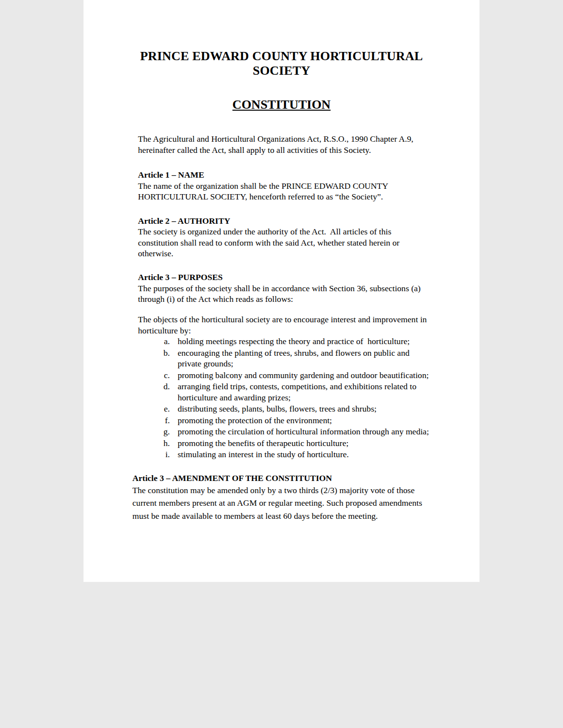PRINCE EDWARD COUNTY HORTICULTURAL SOCIETY
CONSTITUTION
The Agricultural and Horticultural Organizations Act, R.S.O., 1990 Chapter A.9, hereinafter called the Act, shall apply to all activities of this Society.
Article 1 – NAME
The name of the organization shall be the PRINCE EDWARD COUNTY HORTICULTURAL SOCIETY, henceforth referred to as “the Society”.
Article 2 – AUTHORITY
The society is organized under the authority of the Act. All articles of this constitution shall read to conform with the said Act, whether stated herein or otherwise.
Article 3 – PURPOSES
The purposes of the society shall be in accordance with Section 36, subsections (a) through (i) of the Act which reads as follows:
The objects of the horticultural society are to encourage interest and improvement in horticulture by:
holding meetings respecting the theory and practice of horticulture;
encouraging the planting of trees, shrubs, and flowers on public and private grounds;
promoting balcony and community gardening and outdoor beautification;
arranging field trips, contests, competitions, and exhibitions related to horticulture and awarding prizes;
distributing seeds, plants, bulbs, flowers, trees and shrubs;
promoting the protection of the environment;
promoting the circulation of horticultural information through any media;
promoting the benefits of therapeutic horticulture;
stimulating an interest in the study of horticulture.
Article 3 – AMENDMENT OF THE CONSTITUTION
The constitution may be amended only by a two thirds (2/3) majority vote of those current members present at an AGM or regular meeting. Such proposed amendments must be made available to members at least 60 days before the meeting.